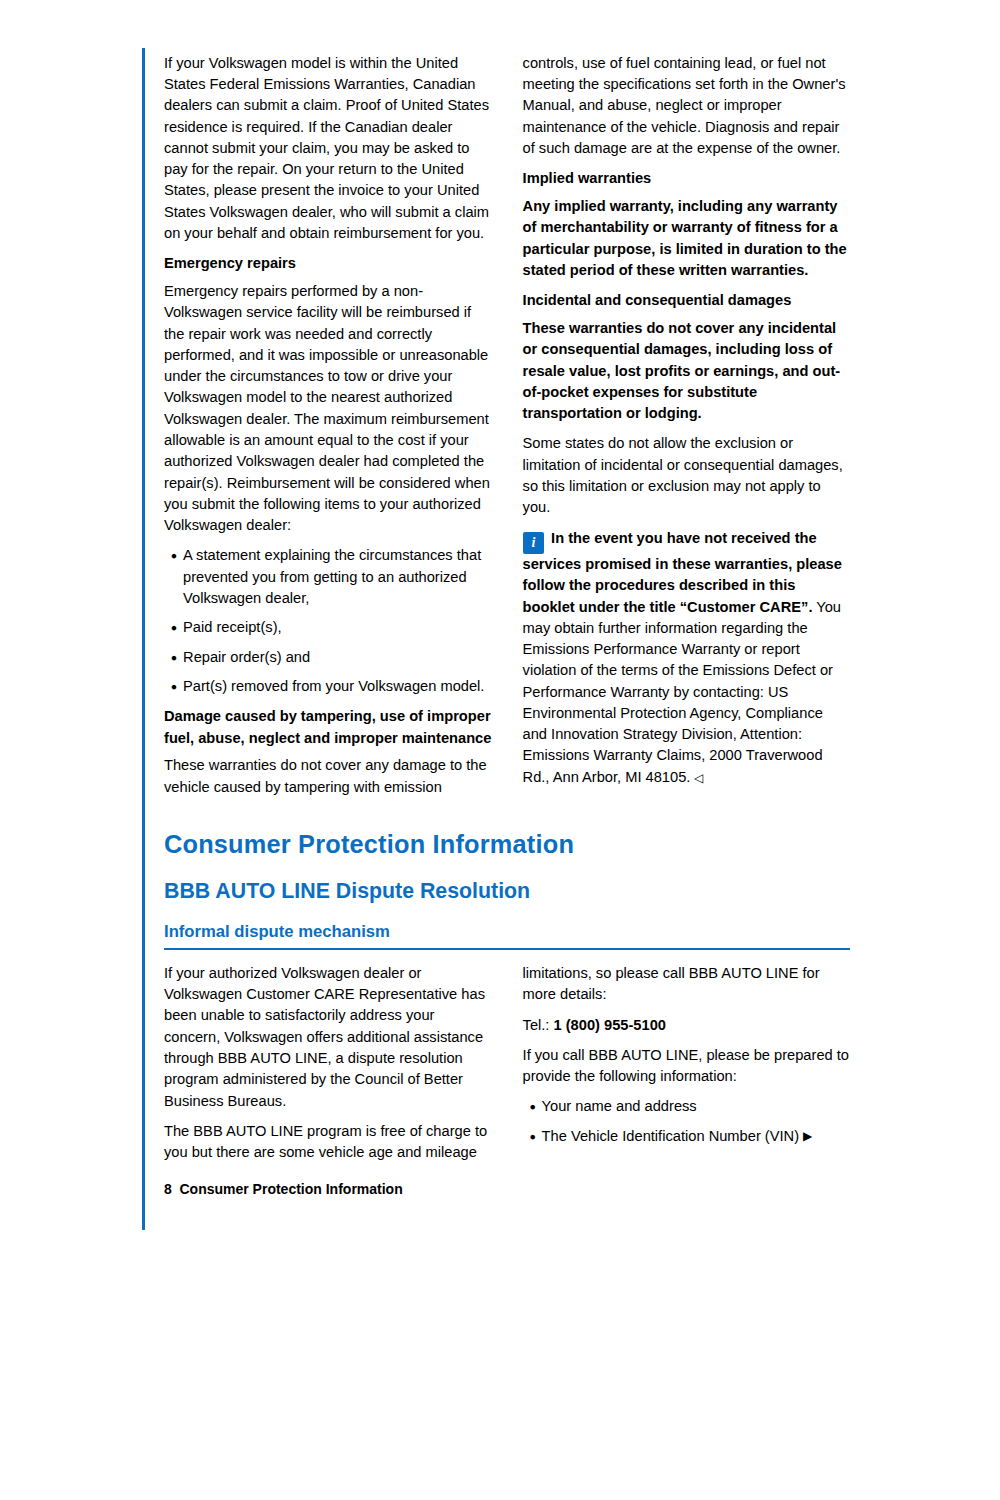If your Volkswagen model is within the United States Federal Emissions Warranties, Canadian dealers can submit a claim. Proof of United States residence is required. If the Canadian dealer cannot submit your claim, you may be asked to pay for the repair. On your return to the United States, please present the invoice to your United States Volkswagen dealer, who will submit a claim on your behalf and obtain reimbursement for you.
Emergency repairs
Emergency repairs performed by a non-Volkswagen service facility will be reimbursed if the repair work was needed and correctly performed, and it was impossible or unreasonable under the circumstances to tow or drive your Volkswagen model to the nearest authorized Volkswagen dealer. The maximum reimbursement allowable is an amount equal to the cost if your authorized Volkswagen dealer had completed the repair(s). Reimbursement will be considered when you submit the following items to your authorized Volkswagen dealer:
A statement explaining the circumstances that prevented you from getting to an authorized Volkswagen dealer,
Paid receipt(s),
Repair order(s) and
Part(s) removed from your Volkswagen model.
Damage caused by tampering, use of improper fuel, abuse, neglect and improper maintenance
These warranties do not cover any damage to the vehicle caused by tampering with emission controls, use of fuel containing lead, or fuel not meeting the specifications set forth in the Owner's Manual, and abuse, neglect or improper maintenance of the vehicle. Diagnosis and repair of such damage are at the expense of the owner.
Implied warranties
Any implied warranty, including any warranty of merchantability or warranty of fitness for a particular purpose, is limited in duration to the stated period of these written warranties.
Incidental and consequential damages
These warranties do not cover any incidental or consequential damages, including loss of resale value, lost profits or earnings, and out-of-pocket expenses for substitute transportation or lodging.
Some states do not allow the exclusion or limitation of incidental or consequential damages, so this limitation or exclusion may not apply to you.
iIn the event you have not received the services promised in these warranties, please follow the procedures described in this booklet under the title “Customer CARE”. You may obtain further information regarding the Emissions Performance Warranty or report violation of the terms of the Emissions Defect or Performance Warranty by contacting: US Environmental Protection Agency, Compliance and Innovation Strategy Division, Attention: Emissions Warranty Claims, 2000 Traverwood Rd., Ann Arbor, MI 48105. ◁
Consumer Protection Information
BBB AUTO LINE Dispute Resolution
Informal dispute mechanism
If your authorized Volkswagen dealer or Volkswagen Customer CARE Representative has been unable to satisfactorily address your concern, Volkswagen offers additional assistance through BBB AUTO LINE, a dispute resolution program administered by the Council of Better Business Bureaus.
The BBB AUTO LINE program is free of charge to you but there are some vehicle age and mileage limitations, so please call BBB AUTO LINE for more details:
Tel.: 1 (800) 955-5100
If you call BBB AUTO LINE, please be prepared to provide the following information:
Your name and address
The Vehicle Identification Number (VIN) ▶
8 Consumer Protection Information